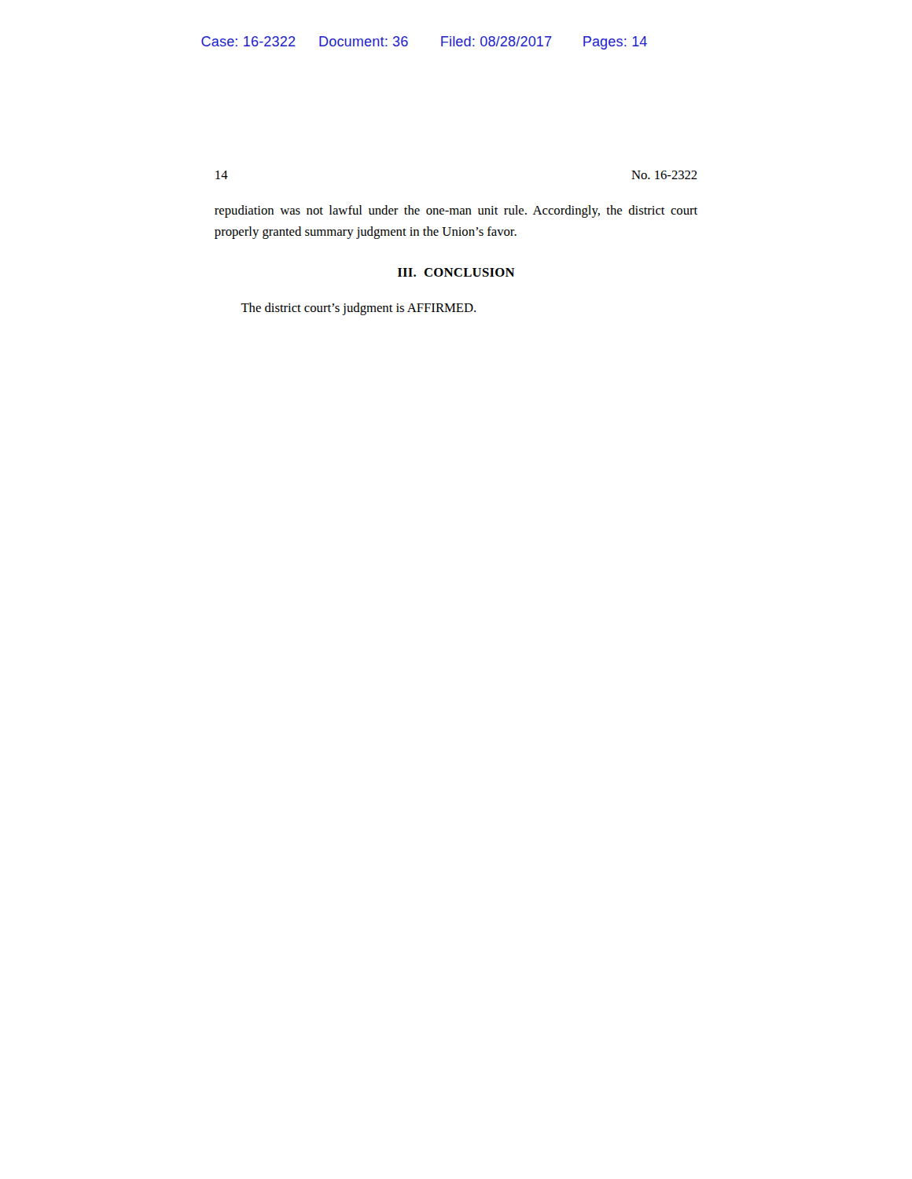Case: 16-2322 Document: 36 Filed: 08/28/2017 Pages: 14
14
No. 16-2322
repudiation was not lawful under the one-man unit rule. Accordingly, the district court properly granted summary judgment in the Union’s favor.
III. CONCLUSION
The district court’s judgment is AFFIRMED.